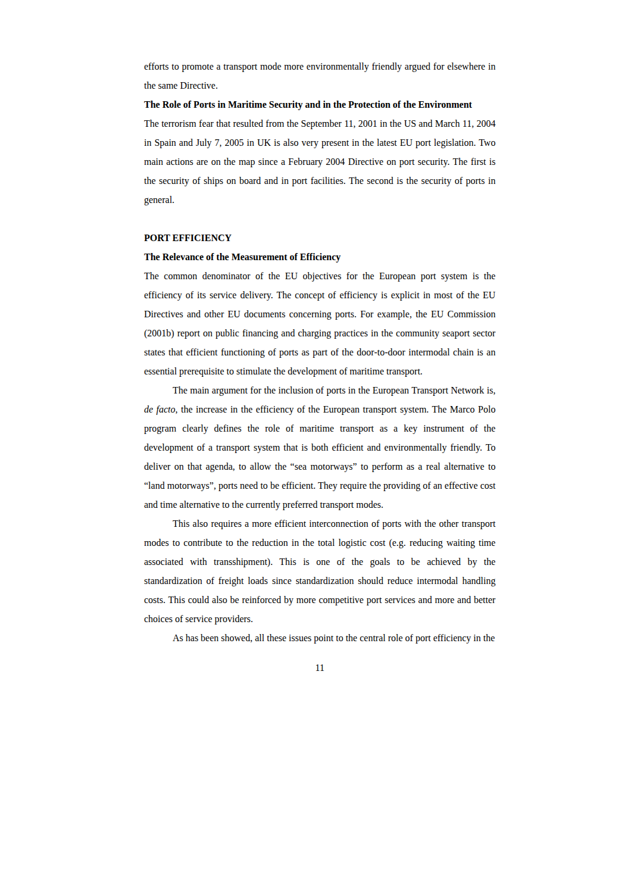efforts to promote a transport mode more environmentally friendly argued for elsewhere in the same Directive.
The Role of Ports in Maritime Security and in the Protection of the Environment
The terrorism fear that resulted from the September 11, 2001 in the US and March 11, 2004 in Spain and July 7, 2005 in UK is also very present in the latest EU port legislation. Two main actions are on the map since a February 2004 Directive on port security. The first is the security of ships on board and in port facilities. The second is the security of ports in general.
PORT EFFICIENCY
The Relevance of the Measurement of Efficiency
The common denominator of the EU objectives for the European port system is the efficiency of its service delivery. The concept of efficiency is explicit in most of the EU Directives and other EU documents concerning ports. For example, the EU Commission (2001b) report on public financing and charging practices in the community seaport sector states that efficient functioning of ports as part of the door-to-door intermodal chain is an essential prerequisite to stimulate the development of maritime transport.
The main argument for the inclusion of ports in the European Transport Network is, de facto, the increase in the efficiency of the European transport system. The Marco Polo program clearly defines the role of maritime transport as a key instrument of the development of a transport system that is both efficient and environmentally friendly. To deliver on that agenda, to allow the “sea motorways” to perform as a real alternative to “land motorways”, ports need to be efficient. They require the providing of an effective cost and time alternative to the currently preferred transport modes.
This also requires a more efficient interconnection of ports with the other transport modes to contribute to the reduction in the total logistic cost (e.g. reducing waiting time associated with transshipment). This is one of the goals to be achieved by the standardization of freight loads since standardization should reduce intermodal handling costs. This could also be reinforced by more competitive port services and more and better choices of service providers.
As has been showed, all these issues point to the central role of port efficiency in the
11